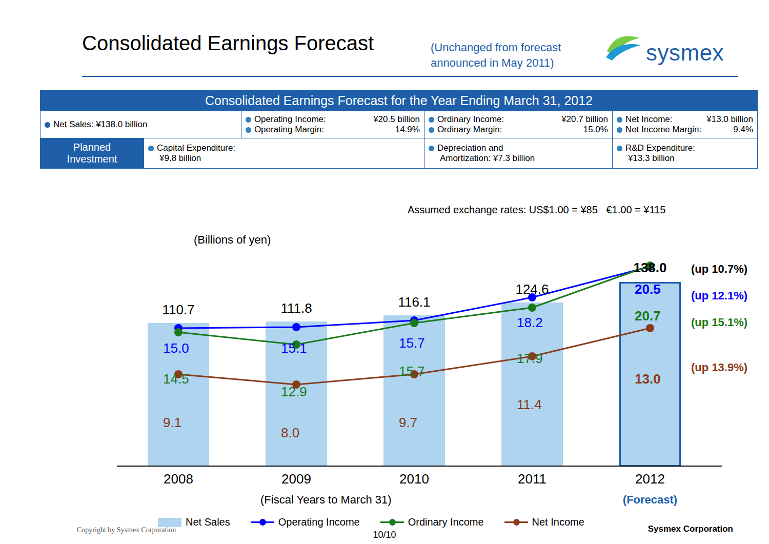Consolidated Earnings Forecast
(Unchanged from forecast
announced in May 2011)
sysmex
Consolidated Earnings Forecast for the Year Ending March 31, 2012
| Net Sales: ¥138.0 billion | Operating Income: ¥20.5 billion Operating Margin: 14.9% | Ordinary Income: ¥20.7 billion Ordinary Margin: 15.0% | Net Income: ¥13.0 billion Net Income Margin: 9.4% |
| Planned Investment | Capital Expenditure: ¥9.8 billion | Depreciation and Amortization: ¥7.3 billion | R&D Expenditure: ¥13.3 billion |
Assumed exchange rates: US$1.00 = ¥85 €1.00 = ¥115
(Billions of yen)
110.7
111.8
116.1
124.6
138.0
(up 10.7%)
(up 12.1%)
(up 15.1%)
(up 13.9%)
15.0
15.1
15.7
18.2
20.5
14.5
12.9
15.7
17.9
20.7
9.1
8.0
9.7
11.4
13.0
2008
2009
2010
2011
2012
(Forecast)
(Fiscal Years to March 31)
Net Sales
Operating Income
Ordinary Income
Net Income
Copyright by Sysmex Corporation
10/10
Sysmex Corporation